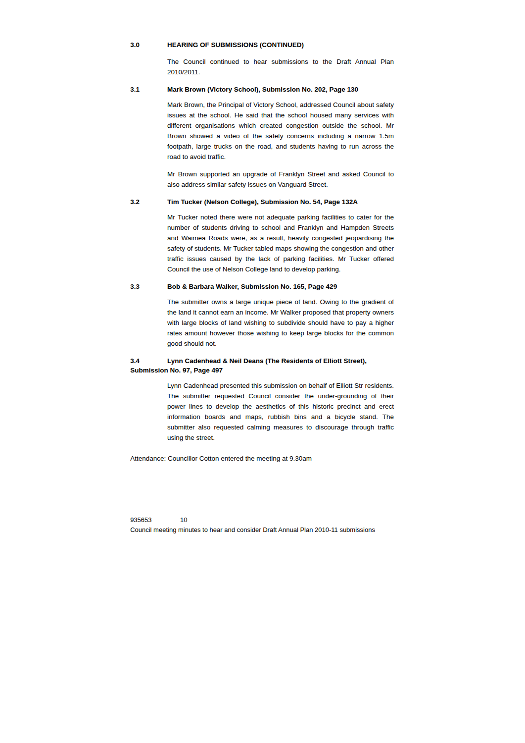ORDINARY MEETING OF THE NELSON CITY COUNCIL
3.0 HEARING OF SUBMISSIONS (CONTINUED)
The Council continued to hear submissions to the Draft Annual Plan 2010/2011.
3.1 Mark Brown (Victory School), Submission No. 202, Page 130
Mark Brown, the Principal of Victory School, addressed Council about safety issues at the school. He said that the school housed many services with different organisations which created congestion outside the school. Mr Brown showed a video of the safety concerns including a narrow 1.5m footpath, large trucks on the road, and students having to run across the road to avoid traffic.
Mr Brown supported an upgrade of Franklyn Street and asked Council to also address similar safety issues on Vanguard Street.
3.2 Tim Tucker (Nelson College), Submission No. 54, Page 132A
Mr Tucker noted there were not adequate parking facilities to cater for the number of students driving to school and Franklyn and Hampden Streets and Waimea Roads were, as a result, heavily congested jeopardising the safety of students. Mr Tucker tabled maps showing the congestion and other traffic issues caused by the lack of parking facilities. Mr Tucker offered Council the use of Nelson College land to develop parking.
3.3 Bob & Barbara Walker, Submission No. 165, Page 429
The submitter owns a large unique piece of land. Owing to the gradient of the land it cannot earn an income. Mr Walker proposed that property owners with large blocks of land wishing to subdivide should have to pay a higher rates amount however those wishing to keep large blocks for the common good should not.
3.4 Lynn Cadenhead & Neil Deans (The Residents of Elliott Street), Submission No. 97, Page 497
Lynn Cadenhead presented this submission on behalf of Elliott Str residents. The submitter requested Council consider the under-grounding of their power lines to develop the aesthetics of this historic precinct and erect information boards and maps, rubbish bins and a bicycle stand. The submitter also requested calming measures to discourage through traffic using the street.
Attendance: Councillor Cotton entered the meeting at 9.30am
935653
10
Council meeting minutes to hear and consider Draft Annual Plan 2010-11 submissions